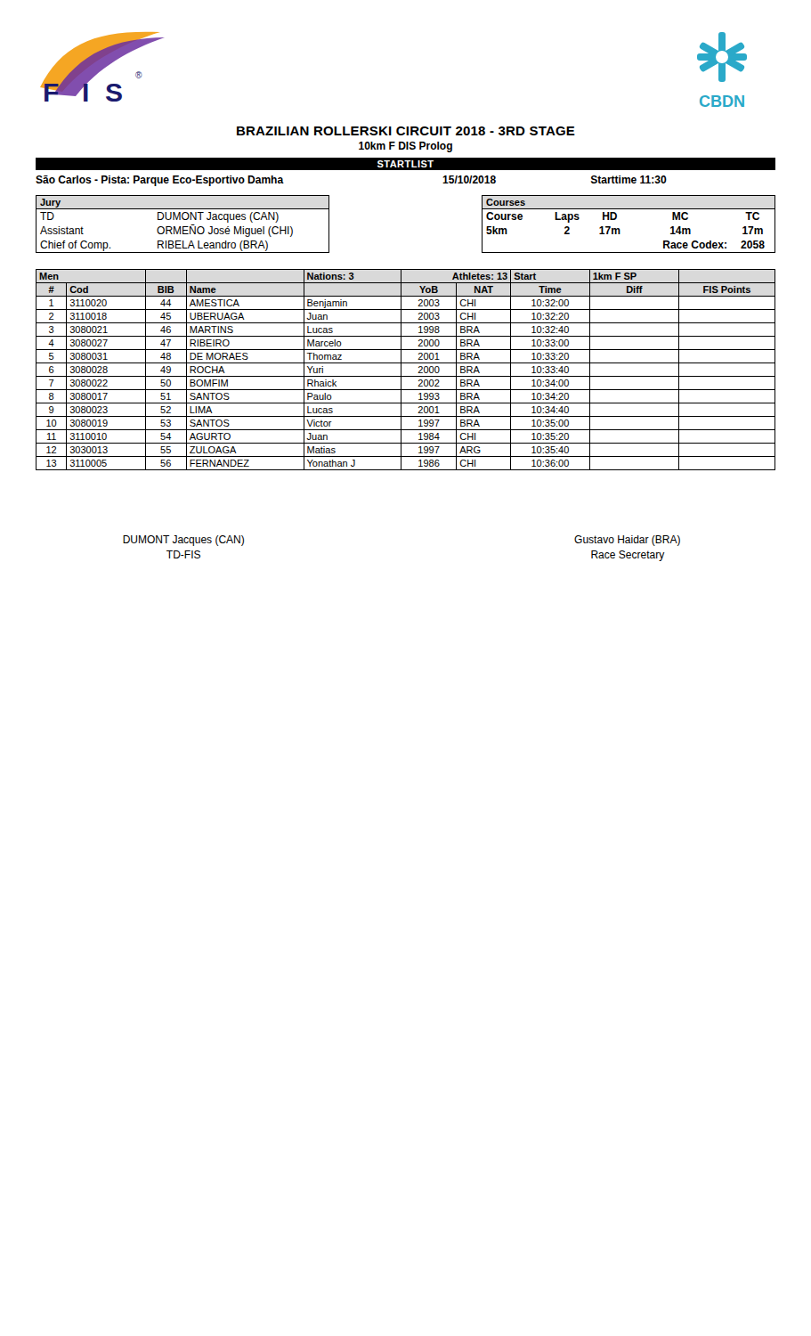F I S ®
CBDN
BRAZILIAN ROLLERSKI CIRCUIT 2018 - 3RD STAGE
10km F DIS Prolog
STARTLIST
São Carlos - Pista: Parque Eco-Esportivo Damha
15/10/2018
Starttime 11:30
| Jury |
| TD | DUMONT Jacques (CAN) |
| Assistant | ORMEÑO José Miguel (CHI) |
| Chief of Comp. | RIBELA Leandro (BRA) |
| Courses |
| Course | Laps | HD | MC | TC |
| 5km | 2 | 17m | 14m | 17m |
| | Race Codex: | 2058 |
| Men | | | Nations: 3 | Athletes: 13 | Start | 1km F SP | |
| --- | --- | --- | --- | --- | --- | --- | --- |
| # | Cod | BIB | Name | | YoB | NAT | Time | Diff | FIS Points |
| 1 | 3110020 | 44 | AMESTICA | Benjamin | 2003 | CHI | 10:32:00 | | |
| 2 | 3110018 | 45 | UBERUAGA | Juan | 2003 | CHI | 10:32:20 | | |
| 3 | 3080021 | 46 | MARTINS | Lucas | 1998 | BRA | 10:32:40 | | |
| 4 | 3080027 | 47 | RIBEIRO | Marcelo | 2000 | BRA | 10:33:00 | | |
| 5 | 3080031 | 48 | DE MORAES | Thomaz | 2001 | BRA | 10:33:20 | | |
| 6 | 3080028 | 49 | ROCHA | Yuri | 2000 | BRA | 10:33:40 | | |
| 7 | 3080022 | 50 | BOMFIM | Rhaick | 2002 | BRA | 10:34:00 | | |
| 8 | 3080017 | 51 | SANTOS | Paulo | 1993 | BRA | 10:34:20 | | |
| 9 | 3080023 | 52 | LIMA | Lucas | 2001 | BRA | 10:34:40 | | |
| 10 | 3080019 | 53 | SANTOS | Victor | 1997 | BRA | 10:35:00 | | |
| 11 | 3110010 | 54 | AGURTO | Juan | 1984 | CHI | 10:35:20 | | |
| 12 | 3030013 | 55 | ZULOAGA | Matias | 1997 | ARG | 10:35:40 | | |
| 13 | 3110005 | 56 | FERNANDEZ | Yonathan J | 1986 | CHI | 10:36:00 | | |
DUMONT Jacques (CAN)
TD-FIS
Gustavo Haidar (BRA)
Race Secretary